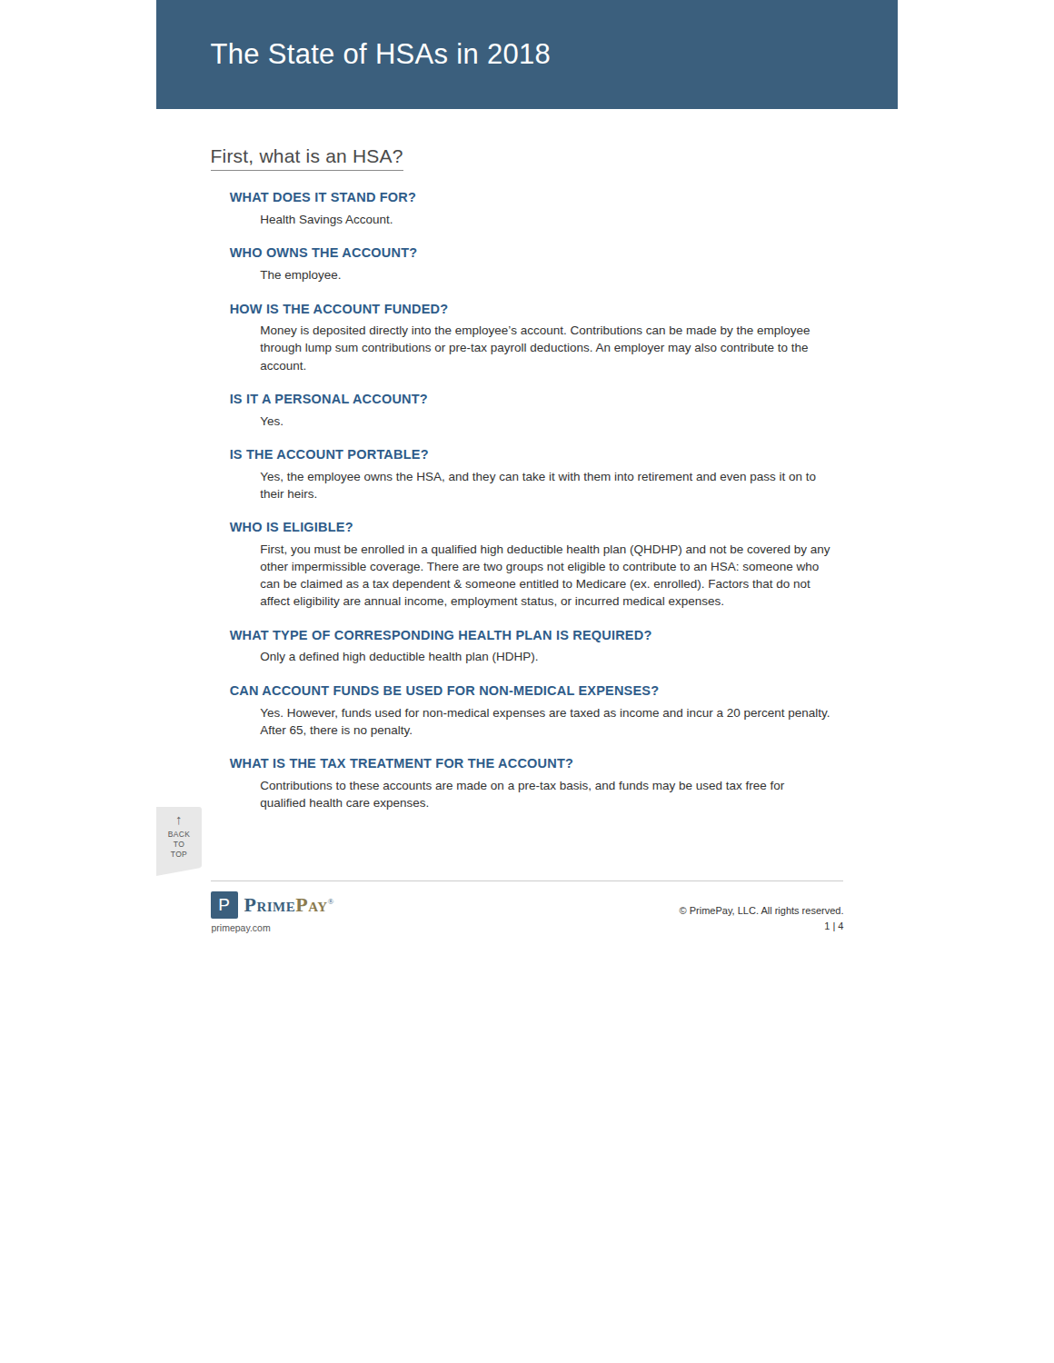The State of HSAs in 2018
First, what is an HSA?
WHAT DOES IT STAND FOR?
Health Savings Account.
WHO OWNS THE ACCOUNT?
The employee.
HOW IS THE ACCOUNT FUNDED?
Money is deposited directly into the employee’s account. Contributions can be made by the employee through lump sum contributions or pre-tax payroll deductions. An employer may also contribute to the account.
IS IT A PERSONAL ACCOUNT?
Yes.
IS THE ACCOUNT PORTABLE?
Yes, the employee owns the HSA, and they can take it with them into retirement and even pass it on to their heirs.
WHO IS ELIGIBLE?
First, you must be enrolled in a qualified high deductible health plan (QHDHP) and not be covered by any other impermissible coverage. There are two groups not eligible to contribute to an HSA: someone who can be claimed as a tax dependent & someone entitled to Medicare (ex. enrolled). Factors that do not affect eligibility are annual income, employment status, or incurred medical expenses.
WHAT TYPE OF CORRESPONDING HEALTH PLAN IS REQUIRED?
Only a defined high deductible health plan (HDHP).
CAN ACCOUNT FUNDS BE USED FOR NON-MEDICAL EXPENSES?
Yes. However, funds used for non-medical expenses are taxed as income and incur a 20 percent penalty. After 65, there is no penalty.
WHAT IS THE TAX TREATMENT FOR THE ACCOUNT?
Contributions to these accounts are made on a pre-tax basis, and funds may be used tax free for qualified health care expenses.
↑ BACK
TO
TOP
P
Prime Pay®
primepay.com
© PrimePay, LLC. All rights reserved.
1 | 4